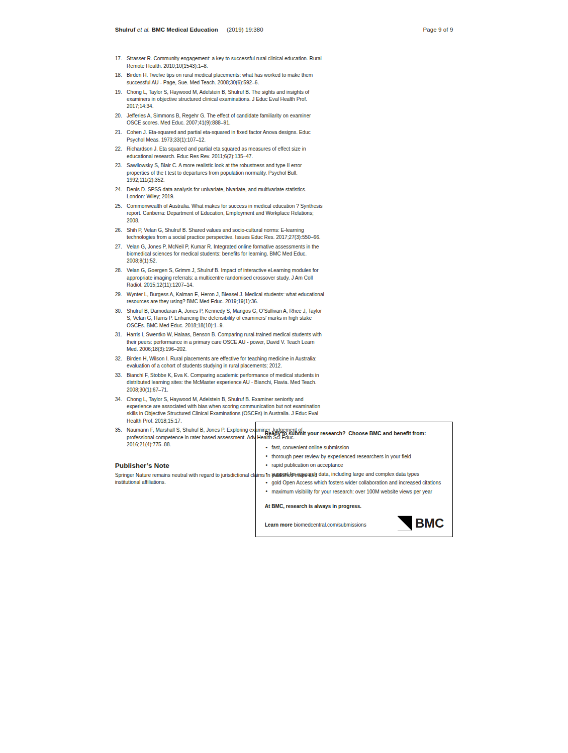Shulruf et al. BMC Medical Education (2019) 19:380
Page 9 of 9
17. Strasser R. Community engagement: a key to successful rural clinical education. Rural Remote Health. 2010;10(1543):1–8.
18. Birden H. Twelve tips on rural medical placements: what has worked to make them successful AU - Page, Sue. Med Teach. 2008;30(6):592–6.
19. Chong L, Taylor S, Haywood M, Adelstein B, Shulruf B. The sights and insights of examiners in objective structured clinical examinations. J Educ Eval Health Prof. 2017;14:34.
20. Jefferies A, Simmons B, Regehr G. The effect of candidate familiarity on examiner OSCE scores. Med Educ. 2007;41(9):888–91.
21. Cohen J. Eta-squared and partial eta-squared in fixed factor Anova designs. Educ Psychol Meas. 1973;33(1):107–12.
22. Richardson J. Eta squared and partial eta squared as measures of effect size in educational research. Educ Res Rev. 2011;6(2):135–47.
23. Sawilowsky S, Blair C. A more realistic look at the robustness and type II error properties of the t test to departures from population normality. Psychol Bull. 1992;111(2):352.
24. Denis D. SPSS data analysis for univariate, bivariate, and multivariate statistics. London: Wiley; 2019.
25. Commonwealth of Australia. What makes for success in medical education ? Synthesis report. Canberra: Department of Education, Employment and Workplace Relations; 2008.
26. Shih P, Velan G, Shulruf B. Shared values and socio-cultural norms: E-learning technologies from a social practice perspective. Issues Educ Res. 2017;27(3):550–66.
27. Velan G, Jones P, McNeil P, Kumar R. Integrated online formative assessments in the biomedical sciences for medical students: benefits for learning. BMC Med Educ. 2008;8(1):52.
28. Velan G, Goergen S, Grimm J, Shulruf B. Impact of interactive eLearning modules for appropriate imaging referrals: a multicentre randomised crossover study. J Am Coll Radiol. 2015;12(11):1207–14.
29. Wynter L, Burgess A, Kalman E, Heron J, Bleasel J. Medical students: what educational resources are they using? BMC Med Educ. 2019;19(1):36.
30. Shulruf B, Damodaran A, Jones P, Kennedy S, Mangos G, O’Sullivan A, Rhee J, Taylor S, Velan G, Harris P. Enhancing the defensibility of examiners' marks in high stake OSCEs. BMC Med Educ. 2018;18(10):1–9.
31. Harris I, Swentko W, Halaas, Benson B. Comparing rural-trained medical students with their peers: performance in a primary care OSCE AU - power, David V. Teach Learn Med. 2006;18(3):196–202.
32. Birden H, Wilson I. Rural placements are effective for teaching medicine in Australia: evaluation of a cohort of students studying in rural placements; 2012.
33. Bianchi F, Stobbe K, Eva K. Comparing academic performance of medical students in distributed learning sites: the McMaster experience AU - Bianchi, Flavia. Med Teach. 2008;30(1):67–71.
34. Chong L, Taylor S, Haywood M, Adelstein B, Shulruf B. Examiner seniority and experience are associated with bias when scoring communication but not examination skills in Objective Structured Clinical Examinations (OSCEs) in Australia. J Educ Eval Health Prof. 2018;15:17.
35. Naumann F, Marshall S, Shulruf B, Jones P. Exploring examiner Judgement of professional competence in rater based assessment. Adv Health Sci Educ. 2016;21(4):775–88.
Publisher’s Note
Springer Nature remains neutral with regard to jurisdictional claims in published maps and institutional affiliations.
Ready to submit your research? Choose BMC and benefit from:
fast, convenient online submission
thorough peer review by experienced researchers in your field
rapid publication on acceptance
support for research data, including large and complex data types
gold Open Access which fosters wider collaboration and increased citations
maximum visibility for your research: over 100M website views per year
At BMC, research is always in progress.
Learn more biomedcentral.com/submissions
BMC